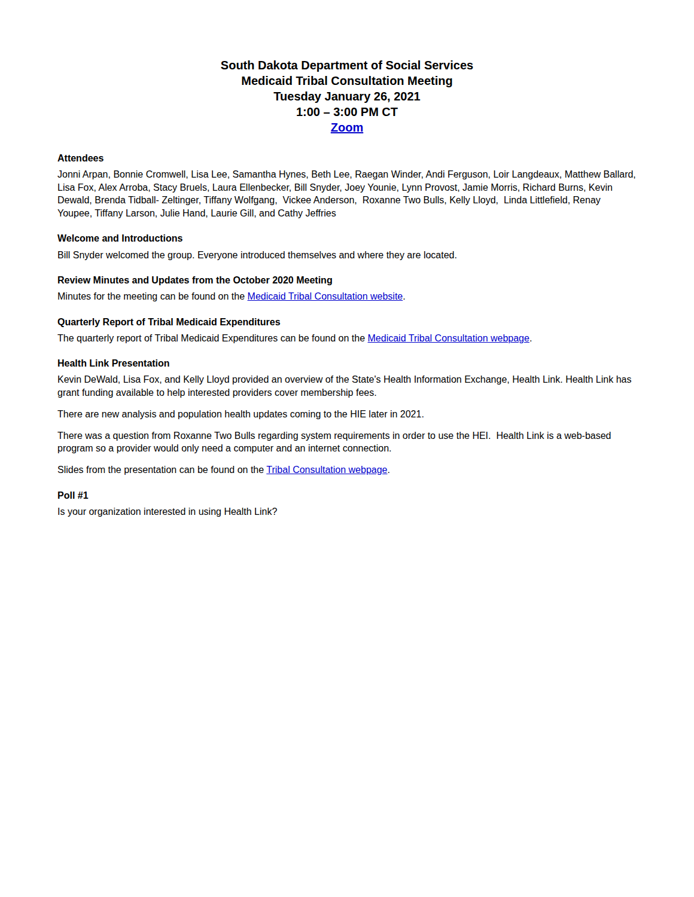South Dakota Department of Social Services
Medicaid Tribal Consultation Meeting
Tuesday January 26, 2021
1:00 – 3:00 PM CT
Zoom
Attendees
Jonni Arpan, Bonnie Cromwell, Lisa Lee, Samantha Hynes, Beth Lee, Raegan Winder, Andi Ferguson, Loir Langdeaux, Matthew Ballard, Lisa Fox, Alex Arroba, Stacy Bruels, Laura Ellenbecker, Bill Snyder, Joey Younie, Lynn Provost, Jamie Morris, Richard Burns, Kevin Dewald, Brenda Tidball- Zeltinger, Tiffany Wolfgang, Vickee Anderson, Roxanne Two Bulls, Kelly Lloyd, Linda Littlefield, Renay Youpee, Tiffany Larson, Julie Hand, Laurie Gill, and Cathy Jeffries
Welcome and Introductions
Bill Snyder welcomed the group. Everyone introduced themselves and where they are located.
Review Minutes and Updates from the October 2020 Meeting
Minutes for the meeting can be found on the Medicaid Tribal Consultation website.
Quarterly Report of Tribal Medicaid Expenditures
The quarterly report of Tribal Medicaid Expenditures can be found on the Medicaid Tribal Consultation webpage.
Health Link Presentation
Kevin DeWald, Lisa Fox, and Kelly Lloyd provided an overview of the State's Health Information Exchange, Health Link. Health Link has grant funding available to help interested providers cover membership fees.
There are new analysis and population health updates coming to the HIE later in 2021.
There was a question from Roxanne Two Bulls regarding system requirements in order to use the HEI. Health Link is a web-based program so a provider would only need a computer and an internet connection.
Slides from the presentation can be found on the Tribal Consultation webpage.
Poll #1
Is your organization interested in using Health Link?